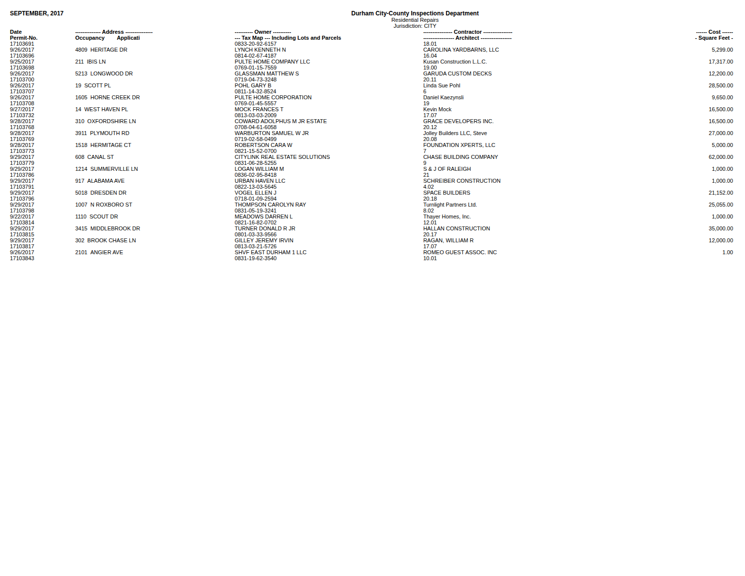| SEPTEMBER, 2017 | Durham City-County Inspections Department Residential Repairs Jurisdiction: CITY | |
| Date | -------------- Address --------------- | ---------- Owner ---------- | ---------------- Contractor ---------------- | ------ Cost ------ |
| --- | --- | --- | --- | --- |
| Permit-No. | Occupancy Applicati | --- Tax Map --- Including Lots and Parcels | ----------------- Architect ----------------- | - Square Feet - |
| 17103691 | | 0833-20-92-6157 | 18.01 | |
| 9/26/2017 | 4809 HERITAGE DR | LYNCH KENNETH N | CAROLINA YARDBARNS, LLC | 5,299.00 |
| 17103696 | | 0814-02-67-4187 | 16.04 | |
| 9/25/2017 | 211 IBIS LN | PULTE HOME COMPANY LLC | Kusan Construction L.L.C. | 17,317.00 |
| 17103698 | | 0769-01-15-7559 | 19.00 | |
| 9/26/2017 | 5213 LONGWOOD DR | GLASSMAN MATTHEW S | GARUDA CUSTOM DECKS | 12,200.00 |
| 17103700 | | 0719-04-73-3248 | 20.11 | |
| 9/26/2017 | 19 SCOTT PL | POHL GARY B | Linda Sue Pohl | 28,500.00 |
| 17103707 | | 0811-14-32-8524 | 6 | |
| 9/26/2017 | 1605 HORNE CREEK DR | PULTE HOME CORPORATION | Daniel Kaezynsli | 9,650.00 |
| 17103708 | | 0769-01-45-5557 | 19 | |
| 9/27/2017 | 14 WEST HAVEN PL | MOCK FRANCES T | Kevin Mock | 16,500.00 |
| 17103732 | | 0813-03-03-2009 | 17.07 | |
| 9/28/2017 | 310 OXFORDSHIRE LN | COWARD ADOLPHUS M JR ESTATE | GRACE DEVELOPERS INC. | 16,500.00 |
| 17103768 | | 0708-04-61-6058 | 20.12 | |
| 9/28/2017 | 3911 PLYMOUTH RD | WARBURTON SAMUEL W JR | Jolley Builders LLC, Steve | 27,000.00 |
| 17103769 | | 0719-02-58-0499 | 20.08 | |
| 9/28/2017 | 1518 HERMITAGE CT | ROBERTSON CARA W | FOUNDATION XPERTS, LLC | 5,000.00 |
| 17103773 | | 0821-15-52-0700 | 7 | |
| 9/29/2017 | 608 CANAL ST | CITYLINK REAL ESTATE SOLUTIONS | CHASE BUILDING COMPANY | 62,000.00 |
| 17103779 | | 0831-06-28-5255 | 9 | |
| 9/29/2017 | 1214 SUMMERVILLE LN | LOGAN WILLIAM M | S & J OF RALEIGH | 1,000.00 |
| 17103786 | | 0836-02-95-8418 | 21 | |
| 9/29/2017 | 917 ALABAMA AVE | URBAN HAVEN LLC | SCHREIBER CONSTRUCTION | 1,000.00 |
| 17103791 | | 0822-13-03-5645 | 4.02 | |
| 9/29/2017 | 5018 DRESDEN DR | VOGEL ELLEN J | SPACE BUILDERS | 21,152.00 |
| 17103796 | | 0718-01-09-2594 | 20.18 | |
| 9/29/2017 | 1007 N ROXBORO ST | THOMPSON CAROLYN RAY | Turnlight Partners Ltd. | 25,055.00 |
| 17103798 | | 0831-05-19-3241 | 8.02 | |
| 9/22/2017 | 1110 SCOUT DR | MEADOWS DARREN L | Thayer Homes, Inc. | 1,000.00 |
| 17103814 | | 0821-16-82-0702 | 12.01 | |
| 9/29/2017 | 3415 MIDDLEBROOK DR | TURNER DONALD R JR | HALLAN CONSTRUCTION | 35,000.00 |
| 17103815 | | 0801-03-33-9566 | 20.17 | |
| 9/29/2017 | 302 BROOK CHASE LN | GILLEY JEREMY IRVIN | RAGAN, WILLIAM R | 12,000.00 |
| 17103817 | | 0813-03-21-5726 | 17.07 | |
| 9/26/2017 | 2101 ANGIER AVE | SHVF EAST DURHAM 1 LLC | ROMEO GUEST ASSOC. INC | 1.00 |
| 17103843 | | 0831-19-62-3540 | 10.01 | |